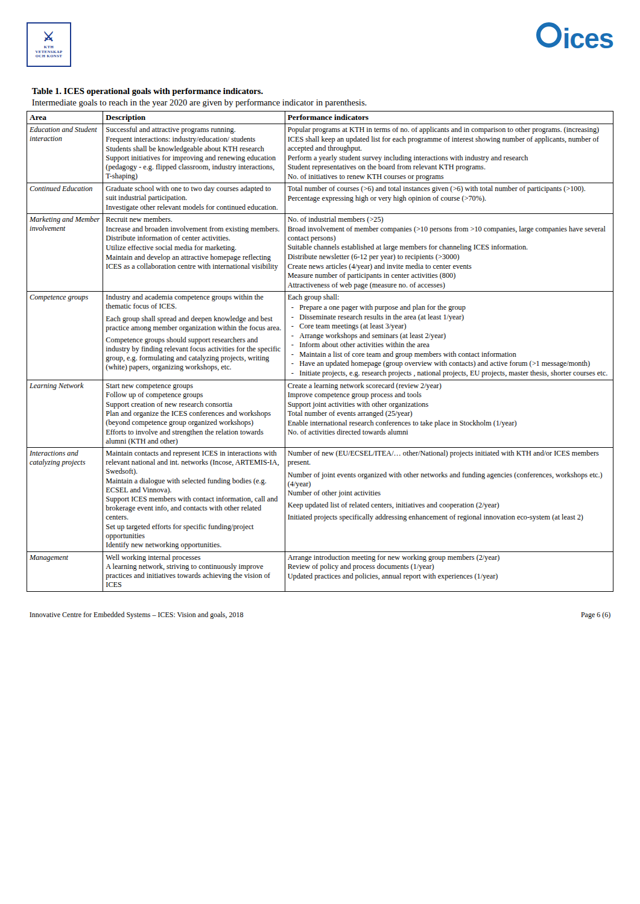⚔ KTH VETENSKAP OCH KONST
ices
Table 1. ICES operational goals with performance indicators.
Intermediate goals to reach in the year 2020 are given by performance indicator in parenthesis.
| Area | Description | Performance indicators |
| --- | --- | --- |
| Education and Student interaction | Successful and attractive programs running. Frequent interactions: industry/education/ students Students shall be knowledgeable about KTH research Support initiatives for improving and renewing education (pedagogy - e.g. flipped classroom, industry interactions, T-shaping) | Popular programs at KTH in terms of no. of applicants and in comparison to other programs. (increasing) ICES shall keep an updated list for each programme of interest showing number of applicants, number of accepted and throughput. Perform a yearly student survey including interactions with industry and research Student representatives on the board from relevant KTH programs. No. of initiatives to renew KTH courses or programs |
| Continued Education | Graduate school with one to two day courses adapted to suit industrial participation. Investigate other relevant models for continued education. | Total number of courses (>6) and total instances given (>6) with total number of participants (>100). Percentage expressing high or very high opinion of course (>70%). |
| Marketing and Member involvement | Recruit new members. Increase and broaden involvement from existing members. Distribute information of center activities. Utilize effective social media for marketing. Maintain and develop an attractive homepage reflecting ICES as a collaboration centre with international visibility | No. of industrial members (>25) Broad involvement of member companies (>10 persons from >10 companies, large companies have several contact persons) Suitable channels established at large members for channeling ICES information. Distribute newsletter (6-12 per year) to recipients (>3000) Create news articles (4/year) and invite media to center events Measure number of participants in center activities (800) Attractiveness of web page (measure no. of accesses) |
| Competence groups | Industry and academia competence groups within the thematic focus of ICES. Each group shall spread and deepen knowledge and best practice among member organization within the focus area. Competence groups should support researchers and industry by finding relevant focus activities for the specific group, e.g. formulating and catalyzing projects, writing (white) papers, organizing workshops, etc. | Each group shall: Prepare a one pager with purpose and plan for the group Disseminate research results in the area (at least 1/year) Core team meetings (at least 3/year) Arrange workshops and seminars (at least 2/year) Inform about other activities within the area Maintain a list of core team and group members with contact information Have an updated homepage (group overview with contacts) and active forum (>1 message/month) Initiate projects, e.g. research projects , national projects, EU projects, master thesis, shorter courses etc. |
| Learning Network | Start new competence groups Follow up of competence groups Support creation of new research consortia Plan and organize the ICES conferences and workshops (beyond competence group organized workshops) Efforts to involve and strengthen the relation towards alumni (KTH and other) | Create a learning network scorecard (review 2/year) Improve competence group process and tools Support joint activities with other organizations Total number of events arranged (25/year) Enable international research conferences to take place in Stockholm (1/year) No. of activities directed towards alumni |
| Interactions and catalyzing projects | Maintain contacts and represent ICES in interactions with relevant national and int. networks (Incose, ARTEMIS-IA, Swedsoft). Maintain a dialogue with selected funding bodies (e.g. ECSEL and Vinnova). Support ICES members with contact information, call and brokerage event info, and contacts with other related centers. Set up targeted efforts for specific funding/project opportunities Identify new networking opportunities. | Number of new (EU/ECSEL/ITEA/… other/National) projects initiated with KTH and/or ICES members present. Number of joint events organized with other networks and funding agencies (conferences, workshops etc.) (4/year) Number of other joint activities Keep updated list of related centers, initiatives and cooperation (2/year) Initiated projects specifically addressing enhancement of regional innovation eco-system (at least 2) |
| Management | Well working internal processes A learning network, striving to continuously improve practices and initiatives towards achieving the vision of ICES | Arrange introduction meeting for new working group members (2/year) Review of policy and process documents (1/year) Updated practices and policies, annual report with experiences (1/year) |
Innovative Centre for Embedded Systems – ICES: Vision and goals, 2018 Page 6 (6)